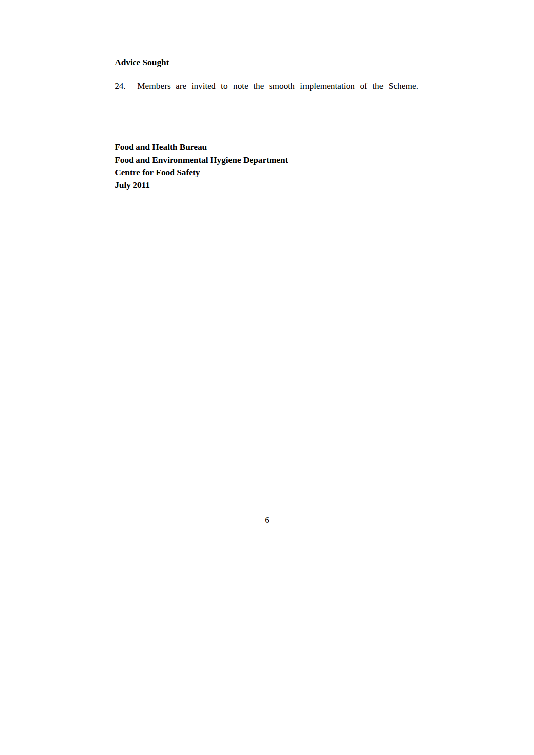Advice Sought
24. Members are invited to note the smooth implementation of the Scheme.
Food and Health Bureau
Food and Environmental Hygiene Department
Centre for Food Safety
July 2011
6